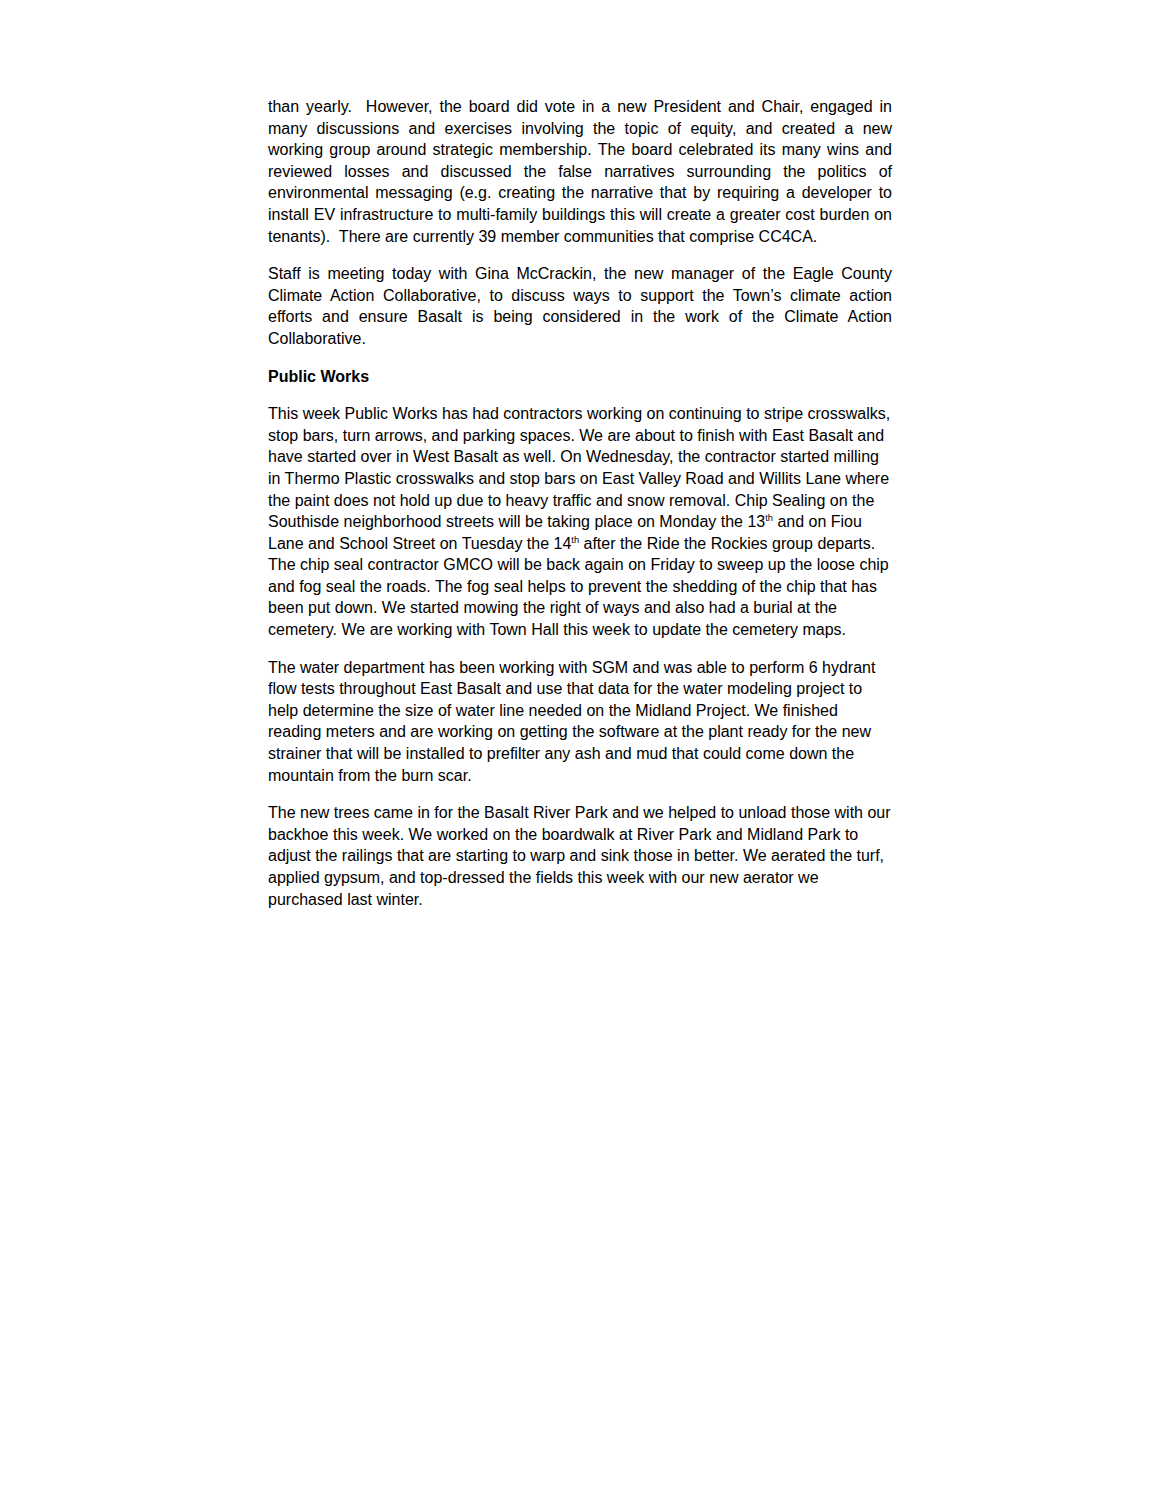than yearly. However, the board did vote in a new President and Chair, engaged in many discussions and exercises involving the topic of equity, and created a new working group around strategic membership. The board celebrated its many wins and reviewed losses and discussed the false narratives surrounding the politics of environmental messaging (e.g. creating the narrative that by requiring a developer to install EV infrastructure to multi-family buildings this will create a greater cost burden on tenants). There are currently 39 member communities that comprise CC4CA.
Staff is meeting today with Gina McCrackin, the new manager of the Eagle County Climate Action Collaborative, to discuss ways to support the Town’s climate action efforts and ensure Basalt is being considered in the work of the Climate Action Collaborative.
Public Works
This week Public Works has had contractors working on continuing to stripe crosswalks, stop bars, turn arrows, and parking spaces. We are about to finish with East Basalt and have started over in West Basalt as well. On Wednesday, the contractor started milling in Thermo Plastic crosswalks and stop bars on East Valley Road and Willits Lane where the paint does not hold up due to heavy traffic and snow removal. Chip Sealing on the Southisde neighborhood streets will be taking place on Monday the 13th and on Fiou Lane and School Street on Tuesday the 14th after the Ride the Rockies group departs. The chip seal contractor GMCO will be back again on Friday to sweep up the loose chip and fog seal the roads. The fog seal helps to prevent the shedding of the chip that has been put down. We started mowing the right of ways and also had a burial at the cemetery. We are working with Town Hall this week to update the cemetery maps.
The water department has been working with SGM and was able to perform 6 hydrant flow tests throughout East Basalt and use that data for the water modeling project to help determine the size of water line needed on the Midland Project. We finished reading meters and are working on getting the software at the plant ready for the new strainer that will be installed to prefilter any ash and mud that could come down the mountain from the burn scar.
The new trees came in for the Basalt River Park and we helped to unload those with our backhoe this week. We worked on the boardwalk at River Park and Midland Park to adjust the railings that are starting to warp and sink those in better. We aerated the turf, applied gypsum, and top-dressed the fields this week with our new aerator we purchased last winter.